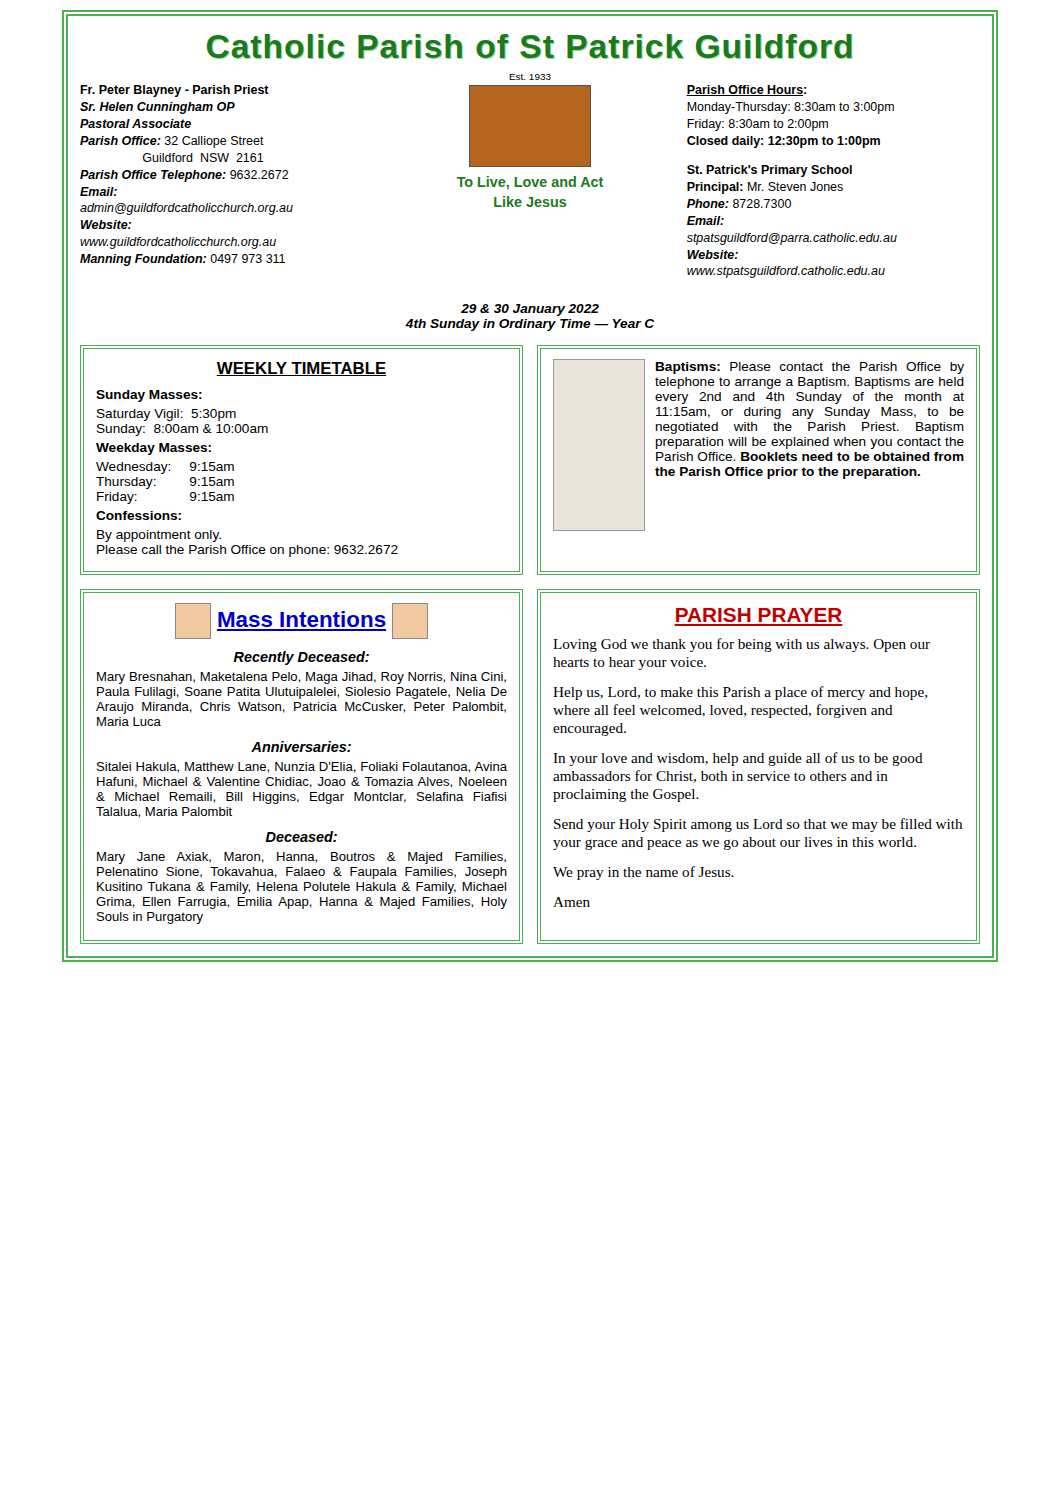Catholic Parish of St Patrick Guildford
Fr. Peter Blayney - Parish Priest
Sr. Helen Cunningham OP
Pastoral Associate
Parish Office: 32 Calliope Street
Guildford NSW 2161
Parish Office Telephone: 9632.2672
Email:
admin@guildfordcatholicchurch.org.au
Website:
www.guildfordcatholicchurch.org.au
Manning Foundation: 0497 973 311
Est. 1933
To Live, Love and Act
Like Jesus
Parish Office Hours:
Monday-Thursday: 8:30am to 3:00pm
Friday: 8:30am to 2:00pm
Closed daily: 12:30pm to 1:00pm
St. Patrick's Primary School
Principal: Mr. Steven Jones
Phone: 8728.7300
Email:
stpatsguildford@parra.catholic.edu.au
Website:
www.stpatsguildford.catholic.edu.au
29 & 30 January 2022
4th Sunday in Ordinary Time — Year C
WEEKLY TIMETABLE
Sunday Masses:
Saturday Vigil: 5:30pm
Sunday: 8:00am & 10:00am
Weekday Masses:
| Wednesday: | 9:15am |
| Thursday: | 9:15am |
| Friday: | 9:15am |
Confessions:
By appointment only.
Please call the Parish Office on phone: 9632.2672
Baptisms: Please contact the Parish Office by telephone to arrange a Baptism. Baptisms are held every 2nd and 4th Sunday of the month at 11:15am, or during any Sunday Mass, to be negotiated with the Parish Priest. Baptism preparation will be explained when you contact the Parish Office. Booklets need to be obtained from the Parish Office prior to the preparation.
Mass Intentions
Recently Deceased:
Mary Bresnahan, Maketalena Pelo, Maga Jihad, Roy Norris, Nina Cini, Paula Fulilagi, Soane Patita Ulutuipalelei, Siolesio Pagatele, Nelia De Araujo Miranda, Chris Watson, Patricia McCusker, Peter Palombit, Maria Luca
Anniversaries:
Sitalei Hakula, Matthew Lane, Nunzia D'Elia, Foliaki Folautanoa, Avina Hafuni, Michael & Valentine Chidiac, Joao & Tomazia Alves, Noeleen & Michael Remaili, Bill Higgins, Edgar Montclar, Selafina Fiafisi Talalua, Maria Palombit
Deceased:
Mary Jane Axiak, Maron, Hanna, Boutros & Majed Families, Pelenatino Sione, Tokavahua, Falaeo & Faupala Families, Joseph Kusitino Tukana & Family, Helena Polutele Hakula & Family, Michael Grima, Ellen Farrugia, Emilia Apap, Hanna & Majed Families, Holy Souls in Purgatory
PARISH PRAYER
Loving God we thank you for being with us always. Open our hearts to hear your voice.
Help us, Lord, to make this Parish a place of mercy and hope, where all feel welcomed, loved, respected, forgiven and encouraged.
In your love and wisdom, help and guide all of us to be good ambassadors for Christ, both in service to others and in proclaiming the Gospel.
Send your Holy Spirit among us Lord so that we may be filled with your grace and peace as we go about our lives in this world.
We pray in the name of Jesus.
Amen